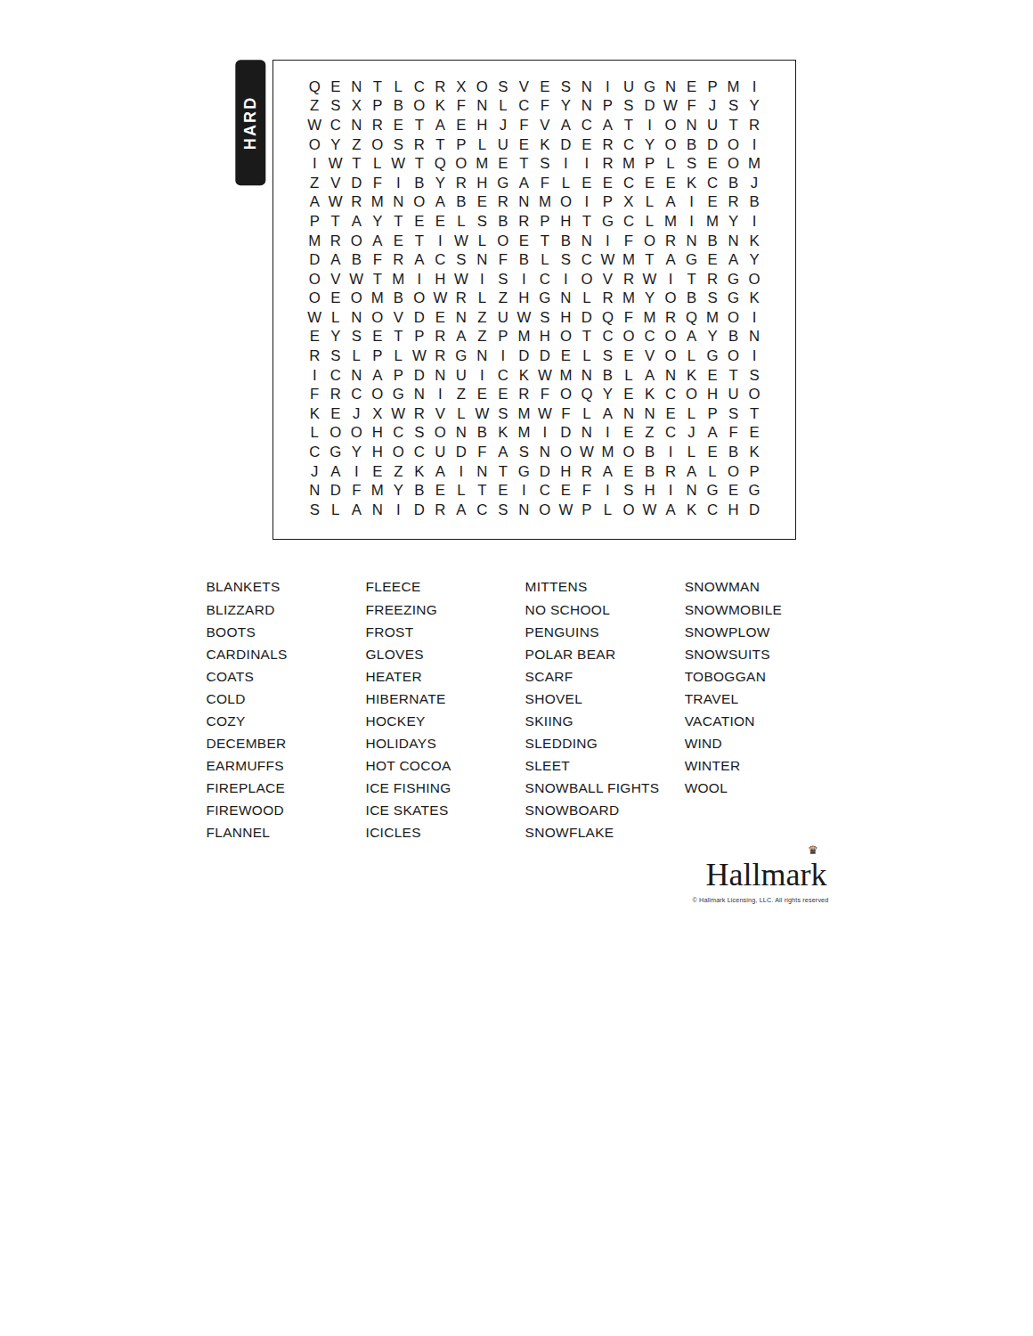HARD
| Q | E | N | T | L | C | R | X | O | S | V | E | S | N | I | U | G | N | E | P | M | I |
| Z | S | X | P | B | O | K | F | N | L | C | F | Y | N | P | S | D | W | F | J | S | Y |
| W | C | N | R | E | T | A | E | H | J | F | V | A | C | A | T | I | O | N | U | T | R |
| O | Y | Z | O | S | R | T | P | L | U | E | K | D | E | R | C | Y | O | B | D | O | I |
| I | W | T | L | W | T | Q | O | M | E | T | S | I | I | R | M | P | L | S | E | O | M |
| Z | V | D | F | I | B | Y | R | H | G | A | F | L | E | E | C | E | E | K | C | B | J |
| A | W | R | M | N | O | A | B | E | R | N | M | O | I | P | X | L | A | I | E | R | B |
| P | T | A | Y | T | E | E | L | S | B | R | P | H | T | G | C | L | M | I | M | Y | I |
| M | R | O | A | E | T | I | W | L | O | E | T | B | N | I | F | O | R | N | B | N | K |
| D | A | B | F | R | A | C | S | N | F | B | L | S | C | W | M | T | A | G | E | A | Y |
| O | V | W | T | M | I | H | W | I | S | I | C | I | O | V | R | W | I | T | R | G | O |
| O | E | O | M | B | O | W | R | L | Z | H | G | N | L | R | M | Y | O | B | S | G | K |
| W | L | N | O | V | D | E | N | Z | U | W | S | H | D | Q | F | M | R | Q | M | O | I |
| E | Y | S | E | T | P | R | A | Z | P | M | H | O | T | C | O | C | O | A | Y | B | N |
| R | S | L | P | L | W | R | G | N | I | D | D | E | L | S | E | V | O | L | G | O | I |
| I | C | N | A | P | D | N | U | I | C | K | W | M | N | B | L | A | N | K | E | T | S |
| F | R | C | O | G | N | I | Z | E | E | R | F | O | Q | Y | E | K | C | O | H | U | O |
| K | E | J | X | W | R | V | L | W | S | M | W | F | L | A | N | N | E | L | P | S | T |
| L | O | O | H | C | S | O | N | B | K | M | I | D | N | I | E | Z | C | J | A | F | E |
| C | G | Y | H | O | C | U | D | F | A | S | N | O | W | M | O | B | I | L | E | B | K |
| J | A | I | E | Z | K | A | I | N | T | G | D | H | R | A | E | B | R | A | L | O | P |
| N | D | F | M | Y | B | E | L | T | E | I | C | E | F | I | S | H | I | N | G | E | G |
| S | L | A | N | I | D | R | A | C | S | N | O | W | P | L | O | W | A | K | C | H | D |
BLANKETS
BLIZZARD
BOOTS
CARDINALS
COATS
COLD
COZY
DECEMBER
EARMUFFS
FIREPLACE
FIREWOOD
FLANNEL
FLEECE
FREEZING
FROST
GLOVES
HEATER
HIBERNATE
HOCKEY
HOLIDAYS
HOT COCOA
ICE FISHING
ICE SKATES
ICICLES
MITTENS
NO SCHOOL
PENGUINS
POLAR BEAR
SCARF
SHOVEL
SKIING
SLEDDING
SLEET
SNOWBALL FIGHTS
SNOWBOARD
SNOWFLAKE
SNOWMAN
SNOWMOBILE
SNOWPLOW
SNOWSUITS
TOBOGGAN
TRAVEL
VACATION
WIND
WINTER
WOOL
♛Hallmark
© Hallmark Licensing, LLC. All rights reserved